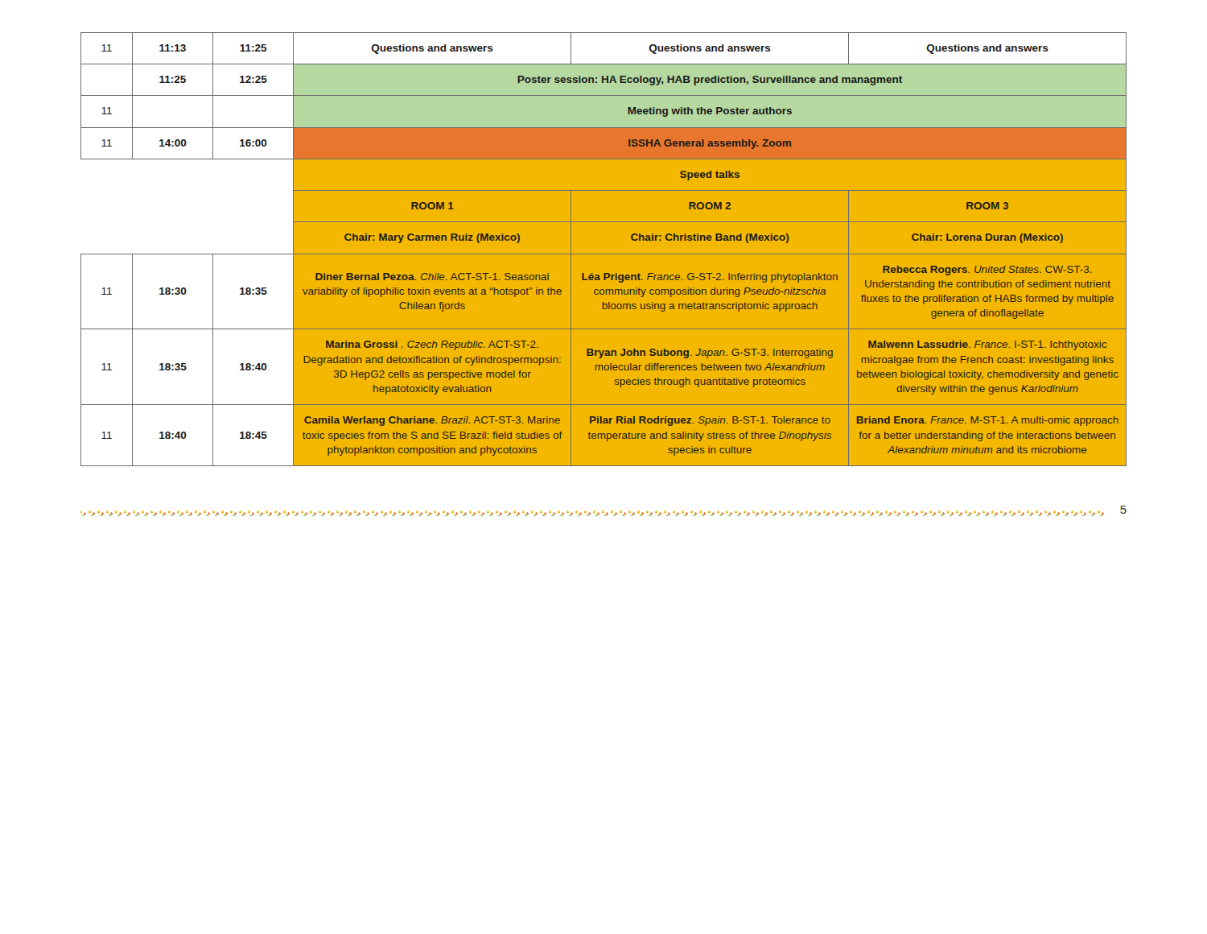| 11 | 11:13 | 11:25 | Questions and answers | Questions and answers | Questions and answers |
| | 11:25 | 12:25 | Poster session: HA Ecology, HAB prediction, Surveillance and managment |
| 11 | | | Meeting with the Poster authors |
| 11 | 14:00 | 16:00 | ISSHA General assembly. Zoom |
| | | | Speed talks |
| | | | ROOM 1 | ROOM 2 | ROOM 3 |
| | | | Chair: Mary Carmen Ruiz (Mexico) | Chair: Christine Band (Mexico) | Chair: Lorena Duran (Mexico) |
| 11 | 18:30 | 18:35 | Diner Bernal Pezoa . Chile . ACT-ST-1. Seasonal variability of lipophilic toxin events at a “hotspot” in the Chilean fjords | Léa Prigent . France . G-ST-2. Inferring phytoplankton community composition during Pseudo-nitzschia blooms using a metatranscriptomic approach | Rebecca Rogers . United States . CW-ST-3. Understanding the contribution of sediment nutrient fluxes to the proliferation of HABs formed by multiple genera of dinoflagellate |
| 11 | 18:35 | 18:40 | Marina Grossi . Czech Republic . ACT-ST-2. Degradation and detoxification of cylindrospermopsin: 3D HepG2 cells as perspective model for hepatotoxicity evaluation | Bryan John Subong . Japan . G-ST-3. Interrogating molecular differences between two Alexandrium species through quantitative proteomics | Malwenn Lassudrie . France . I-ST-1. Ichthyotoxic microalgae from the French coast: investigating links between biological toxicity, chemodiversity and genetic diversity within the genus Karlodinium |
| 11 | 18:40 | 18:45 | Camila Werlang Chariane . Brazil . ACT-ST-3. Marine toxic species from the S and SE Brazil: field studies of phytoplankton composition and phycotoxins | Pilar Rial Rodríguez . Spain . B-ST-1. Tolerance to temperature and salinity stress of three Dinophysis species in culture | Briand Enora . France . M-ST-1. A multi-omic approach for a better understanding of the interactions between Alexandrium minutum and its microbiome |
5